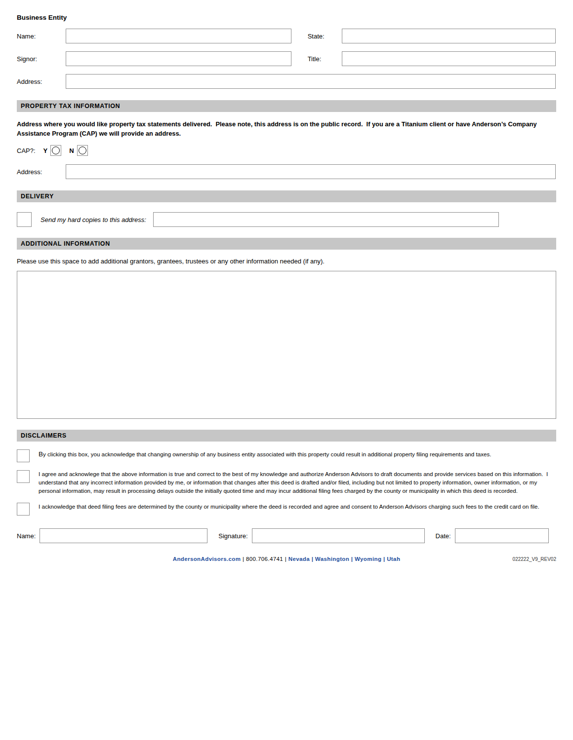Business Entity
| Name: | | | State: | |
| Signor: | | | Title: | |
| Address: | |
PROPERTY TAX INFORMATION
Address where you would like property tax statements delivered. Please note, this address is on the public record. If you are a Titanium client or have Anderson’s Company Assistance Program (CAP) we will provide an address.
CAP?: Y N
| Address: | |
DELIVERY
Send my hard copies to this address:
ADDITIONAL INFORMATION
Please use this space to add additional grantors, grantees, trustees or any other information needed (if any).
DISCLAIMERS
By clicking this box, you acknowledge that changing ownership of any business entity associated with this property could result in additional property filing requirements and taxes.
I agree and acknowlege that the above information is true and correct to the best of my knowledge and authorize Anderson Advisors to draft documents and provide services based on this information. I understand that any incorrect information provided by me, or information that changes after this deed is drafted and/or filed, including but not limited to property information, owner information, or my personal information, may result in processing delays outside the initially quoted time and may incur additional filing fees charged by the county or municipality in which this deed is recorded.
I acknowledge that deed filing fees are determined by the county or municipality where the deed is recorded and agree and consent to Anderson Advisors charging such fees to the credit card on file.
Name:
Signature:
Date:
AndersonAdvisors.com | 800.706.4741 | Nevada | Washington | Wyoming | Utah 022222_V9_REV02